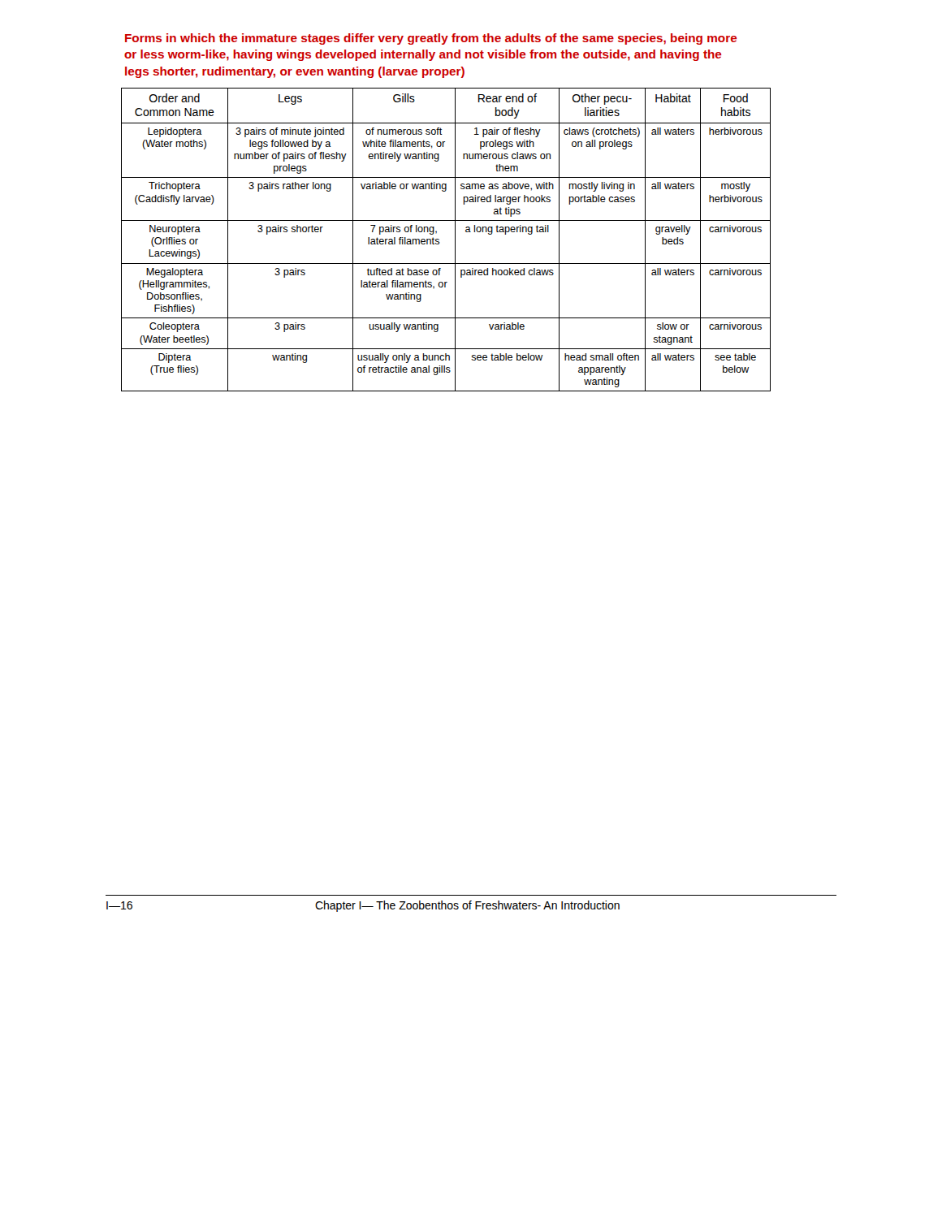Forms in which the immature stages differ very greatly from the adults of the same species, being more or less worm-like, having wings developed internally and not visible from the outside, and having the legs shorter, rudimentary, or even wanting (larvae proper)
| Order and Common Name | Legs | Gills | Rear end of body | Other pecu- liarities | Habitat | Food habits |
| --- | --- | --- | --- | --- | --- | --- |
| Lepidoptera (Water moths) | 3 pairs of minute jointed legs followed by a number of pairs of fleshy prolegs | of numerous soft white filaments, or entirely wanting | 1 pair of fleshy prolegs with numerous claws on them | claws (crotchets) on all prolegs | all waters | herbivorous |
| Trichoptera (Caddisfly larvae) | 3 pairs rather long | variable or wanting | same as above, with paired larger hooks at tips | mostly living in portable cases | all waters | mostly herbivorous |
| Neuroptera (Orlflies or Lacewings) | 3 pairs shorter | 7 pairs of long, lateral filaments | a long tapering tail | | gravelly beds | carnivorous |
| Megaloptera (Hellgrammites, Dobsonflies, Fishflies) | 3 pairs | tufted at base of lateral filaments, or wanting | paired hooked claws | | all waters | carnivorous |
| Coleoptera (Water beetles) | 3 pairs | usually wanting | variable | | slow or stagnant | carnivorous |
| Diptera (True flies) | wanting | usually only a bunch of retractile anal gills | see table below | head small often apparently wanting | all waters | see table below |
I—16 Chapter I— The Zoobenthos of Freshwaters- An Introduction